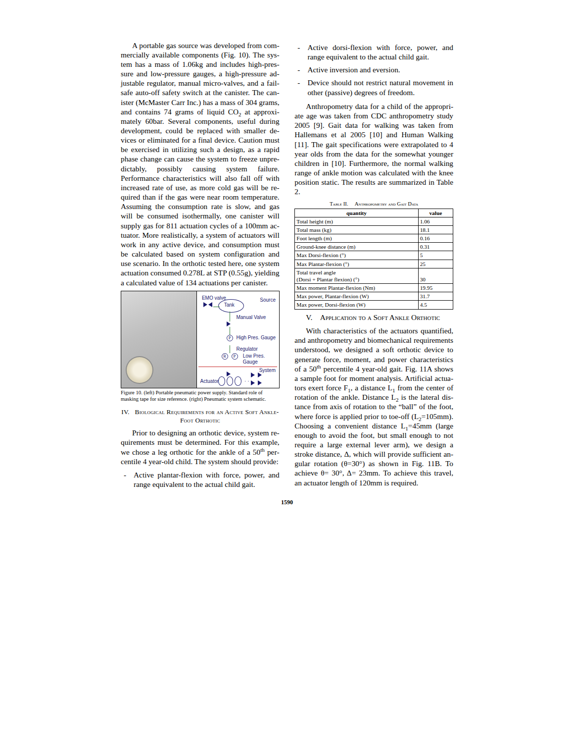A portable gas source was developed from commercially available components (Fig. 10). The system has a mass of 1.06kg and includes high-pressure and low-pressure gauges, a high-pressure adjustable regulator, manual micro-valves, and a fail-safe auto-off safety switch at the canister. The canister (McMaster Carr Inc.) has a mass of 304 grams, and contains 74 grams of liquid CO2 at approximately 60bar. Several components, useful during development, could be replaced with smaller devices or eliminated for a final device. Caution must be exercised in utilizing such a design, as a rapid phase change can cause the system to freeze unpredictably, possibly causing system failure. Performance characteristics will also fall off with increased rate of use, as more cold gas will be required than if the gas were near room temperature. Assuming the consumption rate is slow, and gas will be consumed isothermally, one canister will supply gas for 811 actuation cycles of a 100mm actuator. More realistically, a system of actuators will work in any active device, and consumption must be calculated based on system configuration and use scenario. In the orthotic tested here, one system actuation consumed 0.278L at STP (0.55g), yielding a calculated value of 134 actuations per canister.
EMO valve
Tank Source
Manual Valve
P
High Pres. Gauge
Regulator
R
P
Low Pres. Gauge
System
Actuators
· · ·
Figure 10. (left) Portable pneumatic power supply. Standard role of masking tape for size reference. (right) Pneumatic system schematic.
IV. Biological Requirements for an Active Soft Ankle-Foot Orthotic
Prior to designing an orthotic device, system requirements must be determined. For this example, we chose a leg orthotic for the ankle of a 50th percentile 4 year-old child. The system should provide:
-Active plantar-flexion with force, power, and range equivalent to the actual child gait.
-Active dorsi-flexion with force, power, and range equivalent to the actual child gait.
-Active inversion and eversion.
-Device should not restrict natural movement in other (passive) degrees of freedom.
Anthropometry data for a child of the appropriate age was taken from CDC anthropometry study 2005 [9]. Gait data for walking was taken from Hallemans et al 2005 [10] and Human Walking [11]. The gait specifications were extrapolated to 4 year olds from the data for the somewhat younger children in [10]. Furthermore, the normal walking range of ankle motion was calculated with the knee position static. The results are summarized in Table 2.
Table II. Anthropometry and Gait Data
| quantity | value |
| --- | --- |
| Total height (m) | 1.06 |
| Total mass (kg) | 18.1 |
| Foot length (m) | 0.16 |
| Ground-knee distance (m) | 0.31 |
| Max Dorsi-flexion (°) | 5 |
| Max Plantar-flexion (°) | 25 |
| Total travel angle (Dorsi + Plantar flexion) (°) | 30 |
| Max moment Plantar-flexion (Nm) | 19.95 |
| Max power, Plantar-flexion (W) | 31.7 |
| Max power, Dorsi-flexion (W) | 4.5 |
V. Application to a Soft Ankle Orthotic
With characteristics of the actuators quantified, and anthropometry and biomechanical requirements understood, we designed a soft orthotic device to generate force, moment, and power characteristics of a 50th percentile 4 year-old gait. Fig. 11A shows a sample foot for moment analysis. Artificial actuators exert force F1, a distance L1 from the center of rotation of the ankle. Distance L2 is the lateral distance from axis of rotation to the “ball” of the foot, where force is applied prior to toe-off (L2=105mm). Choosing a convenient distance L1=45mm (large enough to avoid the foot, but small enough to not require a large external lever arm), we design a stroke distance, Δ, which will provide sufficient angular rotation (θ=30°) as shown in Fig. 11B. To achieve θ= 30°, Δ= 23mm. To achieve this travel, an actuator length of 120mm is required.
1590